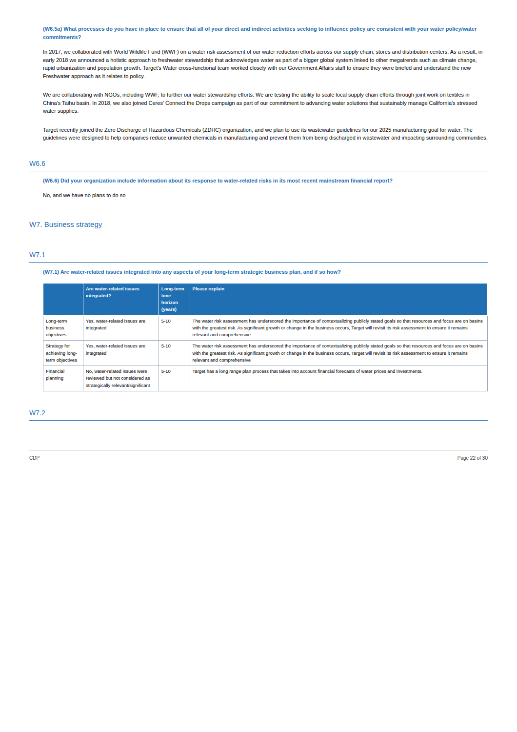(W6.5a) What processes do you have in place to ensure that all of your direct and indirect activities seeking to influence policy are consistent with your water policy/water commitments?
In 2017, we collaborated with World Wildlife Fund (WWF) on a water risk assessment of our water reduction efforts across our supply chain, stores and distribution centers. As a result, in early 2018 we announced a holistic approach to freshwater stewardship that acknowledges water as part of a bigger global system linked to other megatrends such as climate change, rapid urbanization and population growth. Target's Water cross-functional team worked closely with our Government Affairs staff to ensure they were briefed and understand the new Freshwater approach as it relates to policy.
We are collaborating with NGOs, including WWF, to further our water stewardship efforts. We are testing the ability to scale local supply chain efforts through joint work on textiles in China's Taihu basin. In 2018, we also joined Ceres' Connect the Drops campaign as part of our commitment to advancing water solutions that sustainably manage California's stressed water supplies.
Target recently joined the Zero Discharge of Hazardous Chemicals (ZDHC) organization, and we plan to use its wastewater guidelines for our 2025 manufacturing goal for water. The guidelines were designed to help companies reduce unwanted chemicals in manufacturing and prevent them from being discharged in wastewater and impacting surrounding communities.
W6.6
(W6.6) Did your organization include information about its response to water-related risks in its most recent mainstream financial report?
No, and we have no plans to do so
W7. Business strategy
W7.1
(W7.1) Are water-related issues integrated into any aspects of your long-term strategic business plan, and if so how?
| | Are water-related issues integrated? | Long-term time horizon (years) | Please explain |
| --- | --- | --- | --- |
| Long-term business objectives | Yes, water-related issues are integrated | 5-10 | The water risk assessment has underscored the importance of contextualizing publicly stated goals so that resources and focus are on basins with the greatest risk. As significant growth or change in the business occurs, Target will revisit its risk assessment to ensure it remains relevant and comprehensive. |
| Strategy for achieving long-term objectives | Yes, water-related issues are integrated | 5-10 | The water risk assessment has underscored the importance of contextualizing publicly stated goals so that resources and focus are on basins with the greatest risk. As significant growth or change in the business occurs, Target will revisit its risk assessment to ensure it remains relevant and comprehensive |
| Financial planning | No, water-related issues were reviewed but not considered as strategically relevant/significant | 5-10 | Target has a long range plan process that takes into account financial forecasts of water prices and investments. |
W7.2
CDP Page 22 of 30